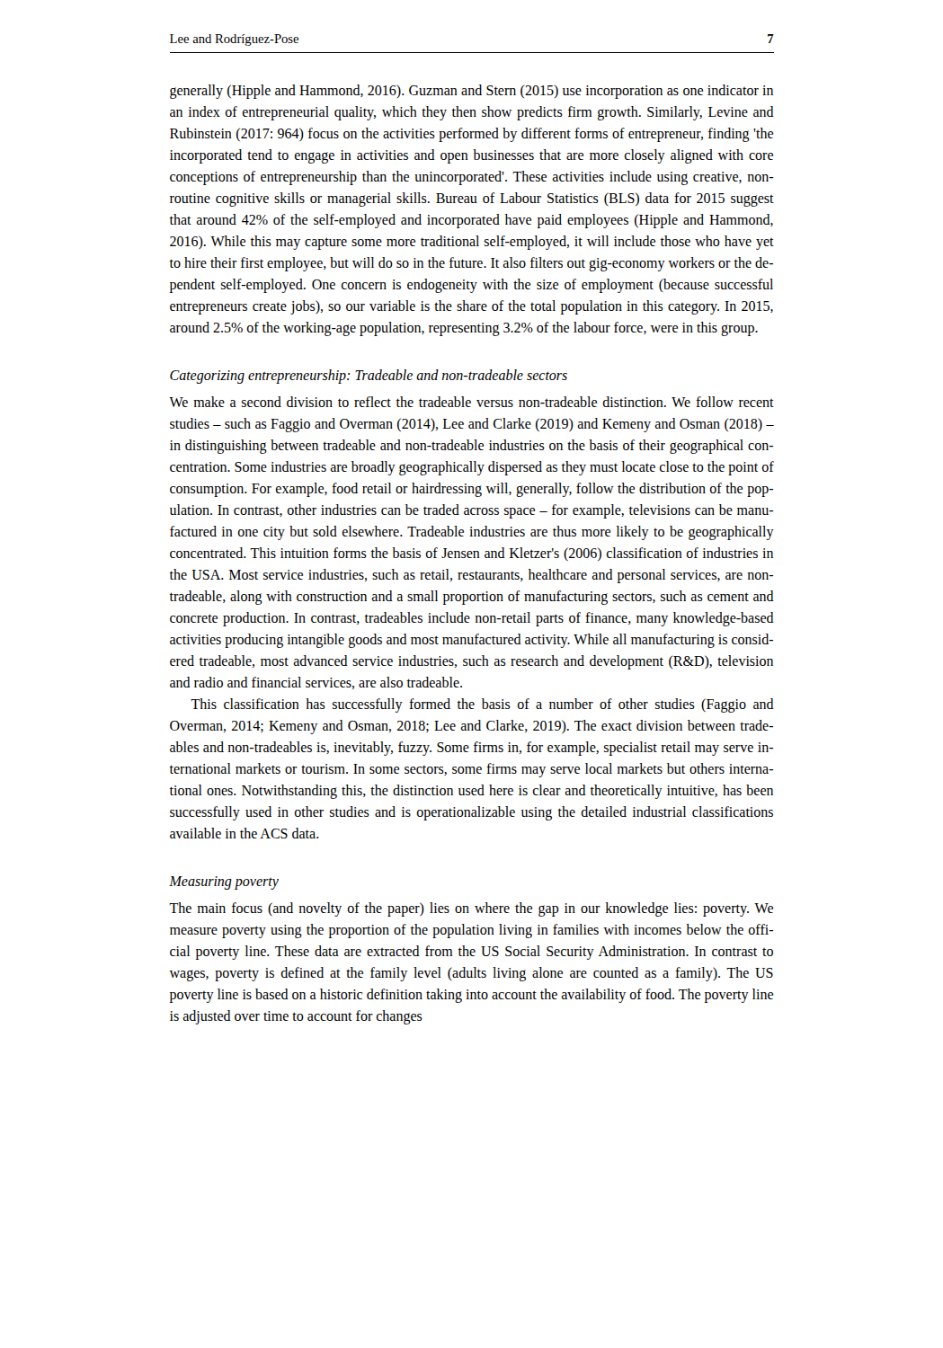Lee and Rodríguez-Pose 7
generally (Hipple and Hammond, 2016). Guzman and Stern (2015) use incorporation as one indicator in an index of entrepreneurial quality, which they then show predicts firm growth. Similarly, Levine and Rubinstein (2017: 964) focus on the activities performed by different forms of entrepreneur, finding 'the incorporated tend to engage in activities and open businesses that are more closely aligned with core conceptions of entrepreneurship than the unincorporated'. These activities include using creative, non-routine cognitive skills or managerial skills. Bureau of Labour Statistics (BLS) data for 2015 suggest that around 42% of the self-employed and incorporated have paid employees (Hipple and Hammond, 2016). While this may capture some more traditional self-employed, it will include those who have yet to hire their first employee, but will do so in the future. It also filters out gig-economy workers or the dependent self-employed. One concern is endogeneity with the size of employment (because successful entrepreneurs create jobs), so our variable is the share of the total population in this category. In 2015, around 2.5% of the working-age population, representing 3.2% of the labour force, were in this group.
Categorizing entrepreneurship: Tradeable and non-tradeable sectors
We make a second division to reflect the tradeable versus non-tradeable distinction. We follow recent studies – such as Faggio and Overman (2014), Lee and Clarke (2019) and Kemeny and Osman (2018) – in distinguishing between tradeable and non-tradeable industries on the basis of their geographical concentration. Some industries are broadly geographically dispersed as they must locate close to the point of consumption. For example, food retail or hairdressing will, generally, follow the distribution of the population. In contrast, other industries can be traded across space – for example, televisions can be manufactured in one city but sold elsewhere. Tradeable industries are thus more likely to be geographically concentrated. This intuition forms the basis of Jensen and Kletzer's (2006) classification of industries in the USA. Most service industries, such as retail, restaurants, healthcare and personal services, are non-tradeable, along with construction and a small proportion of manufacturing sectors, such as cement and concrete production. In contrast, tradeables include non-retail parts of finance, many knowledge-based activities producing intangible goods and most manufactured activity. While all manufacturing is considered tradeable, most advanced service industries, such as research and development (R&D), television and radio and financial services, are also tradeable.
This classification has successfully formed the basis of a number of other studies (Faggio and Overman, 2014; Kemeny and Osman, 2018; Lee and Clarke, 2019). The exact division between tradeables and non-tradeables is, inevitably, fuzzy. Some firms in, for example, specialist retail may serve international markets or tourism. In some sectors, some firms may serve local markets but others international ones. Notwithstanding this, the distinction used here is clear and theoretically intuitive, has been successfully used in other studies and is operationalizable using the detailed industrial classifications available in the ACS data.
Measuring poverty
The main focus (and novelty of the paper) lies on where the gap in our knowledge lies: poverty. We measure poverty using the proportion of the population living in families with incomes below the official poverty line. These data are extracted from the US Social Security Administration. In contrast to wages, poverty is defined at the family level (adults living alone are counted as a family). The US poverty line is based on a historic definition taking into account the availability of food. The poverty line is adjusted over time to account for changes